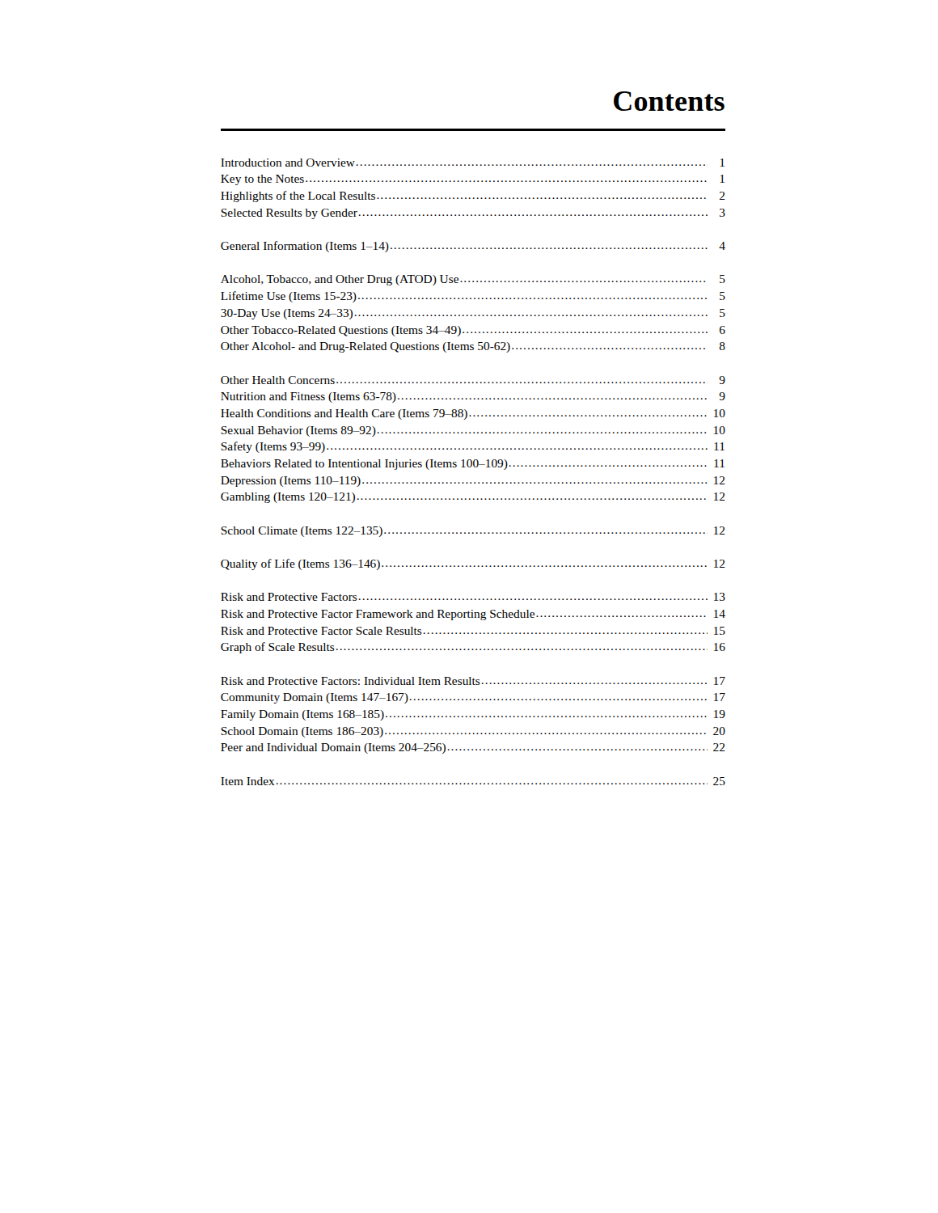Contents
Introduction and Overview .................................................................................................................................................. 1
Key to the Notes ................................................................................................................................................. 1
Highlights of the Local Results ............................................................................................................................. 2
Selected Results by Gender .................................................................................................................................... 3
General Information (Items 1–14) ............................................................................................................................. 4
Alcohol, Tobacco, and Other Drug (ATOD) Use ..................................................................................................... 5
Lifetime Use (Items 15-23) ................................................................................................................................. 5
30-Day Use (Items 24–33) ................................................................................................................................. 5
Other Tobacco-Related Questions (Items 34–49) ..................................................................................................... 6
Other Alcohol- and Drug-Related Questions (Items 50-62) ................................................................................. 8
Other Health Concerns ..................................................................................................................................... 9
Nutrition and Fitness (Items 63-78) ..................................................................................................................... 9
Health Conditions and Health Care (Items 79–88) ............................................................................................. 10
Sexual Behavior (Items 89–92) ............................................................................................................................. 10
Safety (Items 93–99) ............................................................................................................................................. 11
Behaviors Related to Intentional Injuries (Items 100–109) ................................................................................. 11
Depression (Items 110–119) ................................................................................................................................. 12
Gambling (Items 120–121) ................................................................................................................................. 12
School Climate (Items 122–135) ............................................................................................................................. 12
Quality of Life (Items 136–146) ............................................................................................................................. 12
Risk and Protective Factors ............................................................................................................................. 13
Risk and Protective Factor Framework and Reporting Schedule ..................................................................... 14
Risk and Protective Factor Scale Results ..................................................................................................... 15
Graph of Scale Results ............................................................................................................................. 16
Risk and Protective Factors: Individual Item Results ............................................................................................. 17
Community Domain (Items 147–167) ............................................................................................................. 17
Family Domain (Items 168–185) ..................................................................................................................... 19
School Domain (Items 186–203) ............................................................................................................. 20
Peer and Individual Domain (Items 204–256) ................................................................................................. 22
Item Index ............................................................................................................................................. 25